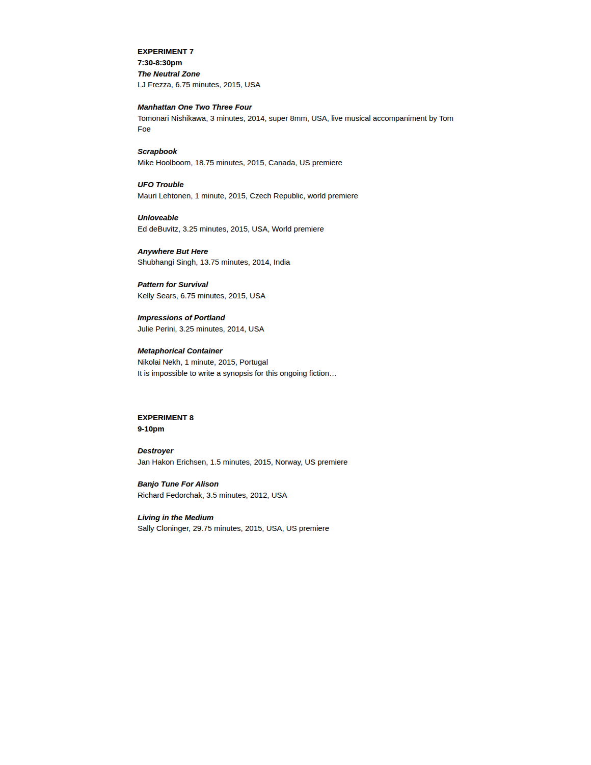EXPERIMENT 7
7:30-8:30pm
The Neutral Zone LJ Frezza, 6.75 minutes, 2015, USA
Manhattan One Two Three Four Tomonari Nishikawa, 3 minutes, 2014, super 8mm, USA, live musical accompaniment by Tom Foe
Scrapbook Mike Hoolboom, 18.75 minutes, 2015, Canada, US premiere
UFO Trouble Mauri Lehtonen, 1 minute, 2015, Czech Republic, world premiere
Unloveable Ed deBuvitz, 3.25 minutes, 2015, USA, World premiere
Anywhere But Here Shubhangi Singh, 13.75 minutes, 2014, India
Pattern for Survival Kelly Sears, 6.75 minutes, 2015, USA
Impressions of Portland Julie Perini, 3.25 minutes, 2014, USA
Metaphorical Container Nikolai Nekh, 1 minute, 2015, Portugal It is impossible to write a synopsis for this ongoing fiction…
EXPERIMENT 8
9-10pm
Destroyer Jan Hakon Erichsen, 1.5 minutes, 2015, Norway, US premiere
Banjo Tune For Alison Richard Fedorchak, 3.5 minutes, 2012, USA
Living in the Medium Sally Cloninger, 29.75 minutes, 2015, USA, US premiere